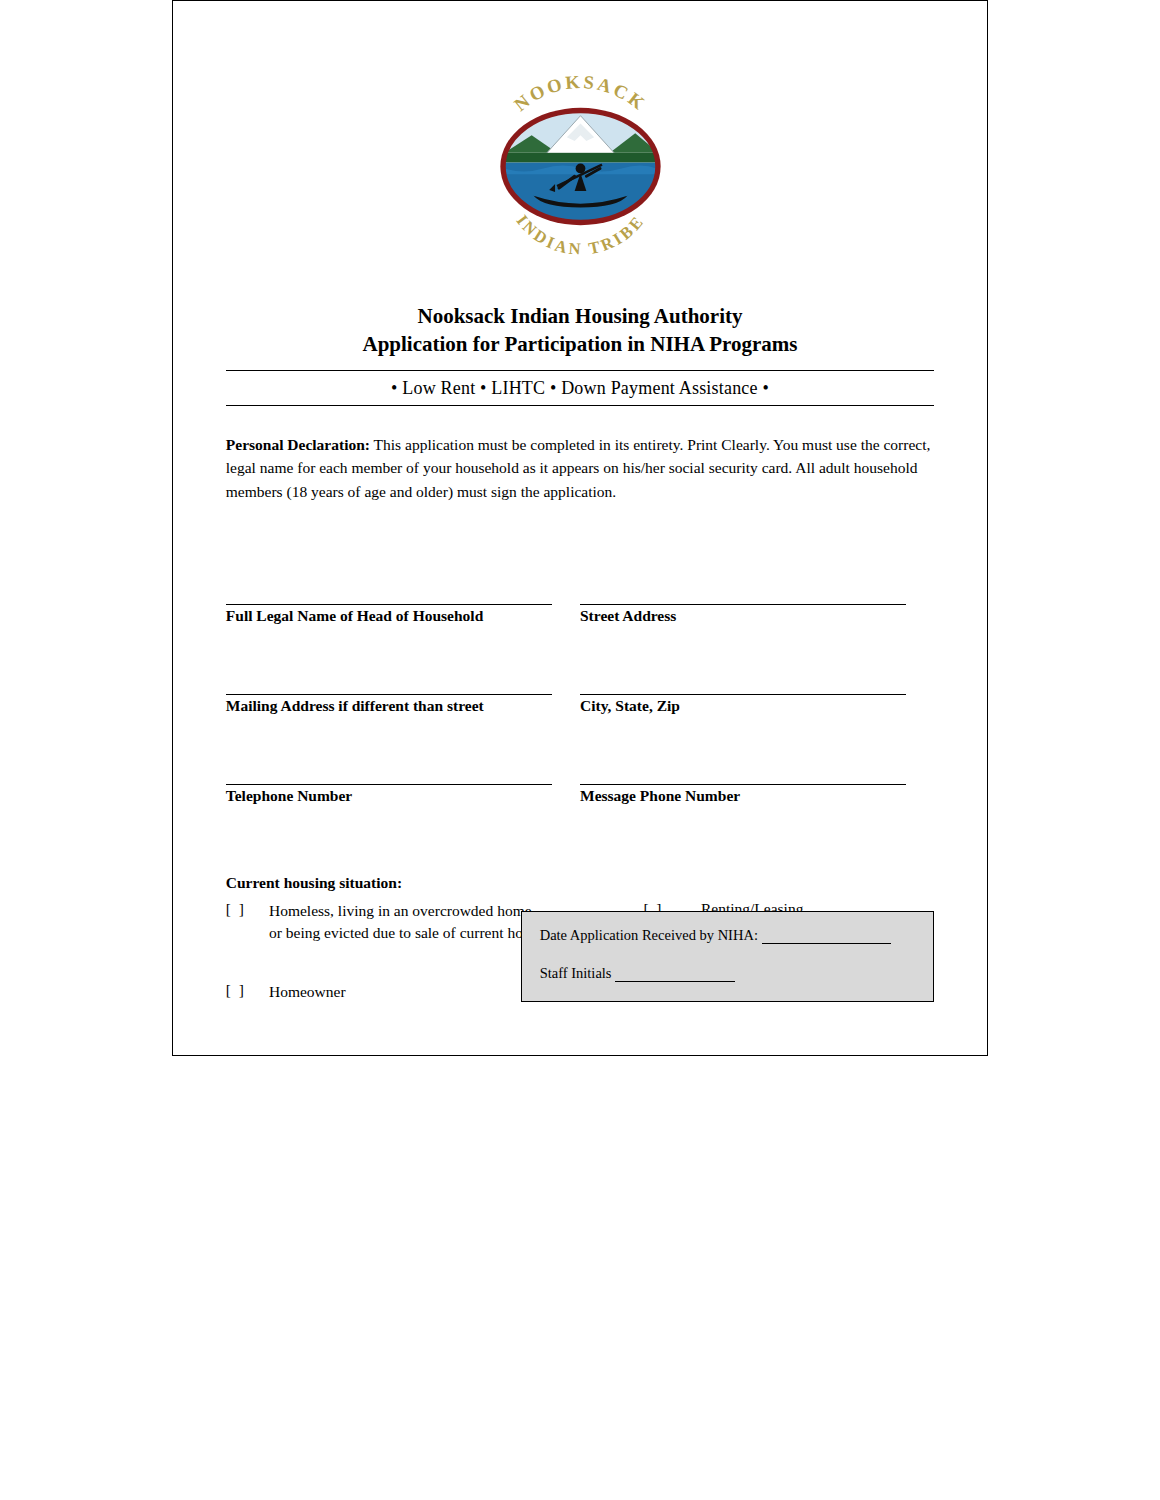NOOKSACK INDIAN TRIBE
Nooksack Indian Housing Authority
Application for Participation in NIHA Programs
• Low Rent • LIHTC • Down Payment Assistance •
Personal Declaration: This application must be completed in its entirety. Print Clearly. You must use the correct, legal name for each member of your household as it appears on his/her social security card. All adult household members (18 years of age and older) must sign the application.
| Full Legal Name of Head of Household | Street Address |
| Mailing Address if different than street | City, State, Zip |
| Telephone Number | Message Phone Number |
Current housing situation:
| [ ] | Homeless, living in an overcrowded home, or being evicted due to sale of current housing. | [ ] | Renting/Leasing |
| [ ] | Homeowner | [ ] | Purchasing |
Date Application Received by NIHA:
Staff Initials